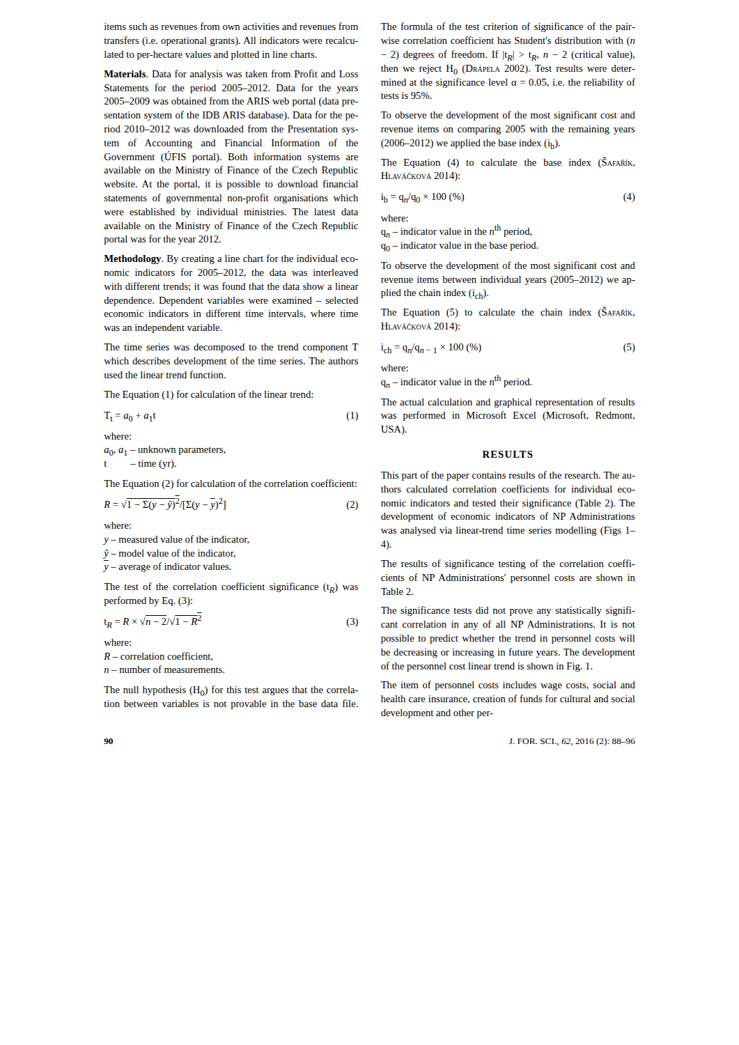items such as revenues from own activities and revenues from transfers (i.e. operational grants). All indicators were recalculated to per-hectare values and plotted in line charts.
Materials. Data for analysis was taken from Profit and Loss Statements for the period 2005–2012. Data for the years 2005–2009 was obtained from the ARIS web portal (data presentation system of the IDB ARIS database). Data for the period 2010–2012 was downloaded from the Presentation system of Accounting and Financial Information of the Government (ÚFIS portal). Both information systems are available on the Ministry of Finance of the Czech Republic website. At the portal, it is possible to download financial statements of governmental non-profit organisations which were established by individual ministries. The latest data available on the Ministry of Finance of the Czech Republic portal was for the year 2012.
Methodology. By creating a line chart for the individual economic indicators for 2005–2012, the data was interleaved with different trends; it was found that the data show a linear dependence. Dependent variables were examined – selected economic indicators in different time intervals, where time was an independent variable.
The time series was decomposed to the trend component T which describes development of the time series. The authors used the linear trend function.
The Equation (1) for calculation of the linear trend:
Tt = a0 + a1t (1)
where:
a0, a1 – unknown parameters,
t– time (yr).
The Equation (2) for calculation of the correlation coefficient:
R = √1 − Σ(y − ŷ)2/[Σ(y − y)2] (2)
where:
y – measured value of the indicator,
ŷ – model value of the indicator,
y – average of indicator values.
The test of the correlation coefficient significance (tR) was performed by Eq. (3):
tR = R × √n − 2/√1 − R2 (3)
where:
R – correlation coefficient,
n – number of measurements.
The null hypothesis (H0) for this test argues that the correlation between variables is not provable in the base data file. The formula of the test criterion of significance of the pairwise correlation coefficient has Student's distribution with (n − 2) degrees of freedom. If |tR| > tR, n − 2 (critical value), then we reject H0 (Drápela 2002). Test results were determined at the significance level α = 0.05, i.e. the reliability of tests is 95%.
To observe the development of the most significant cost and revenue items on comparing 2005 with the remaining years (2006–2012) we applied the base index (ib).
The Equation (4) to calculate the base index (Šafařík, Hlaváčková 2014):
ib = qn/q0 × 100 (%) (4)
where:
qn – indicator value in the nth period,
q0 – indicator value in the base period.
To observe the development of the most significant cost and revenue items between individual years (2005–2012) we applied the chain index (ich).
The Equation (5) to calculate the chain index (Šafařík, Hlaváčková 2014):
ich = qn/qn − 1 × 100 (%) (5)
where:
qn – indicator value in the nth period.
The actual calculation and graphical representation of results was performed in Microsoft Excel (Microsoft, Redmont, USA).
RESULTS
This part of the paper contains results of the research. The authors calculated correlation coefficients for individual economic indicators and tested their significance (Table 2). The development of economic indicators of NP Administrations was analysed via linear-trend time series modelling (Figs 1–4).
The results of significance testing of the correlation coefficients of NP Administrations' personnel costs are shown in Table 2.
The significance tests did not prove any statistically significant correlation in any of all NP Administrations. It is not possible to predict whether the trend in personnel costs will be decreasing or increasing in future years. The development of the personnel cost linear trend is shown in Fig. 1.
The item of personnel costs includes wage costs, social and health care insurance, creation of funds for cultural and social development and other per-
90 J. FOR. SCI., 62, 2016 (2): 88–96